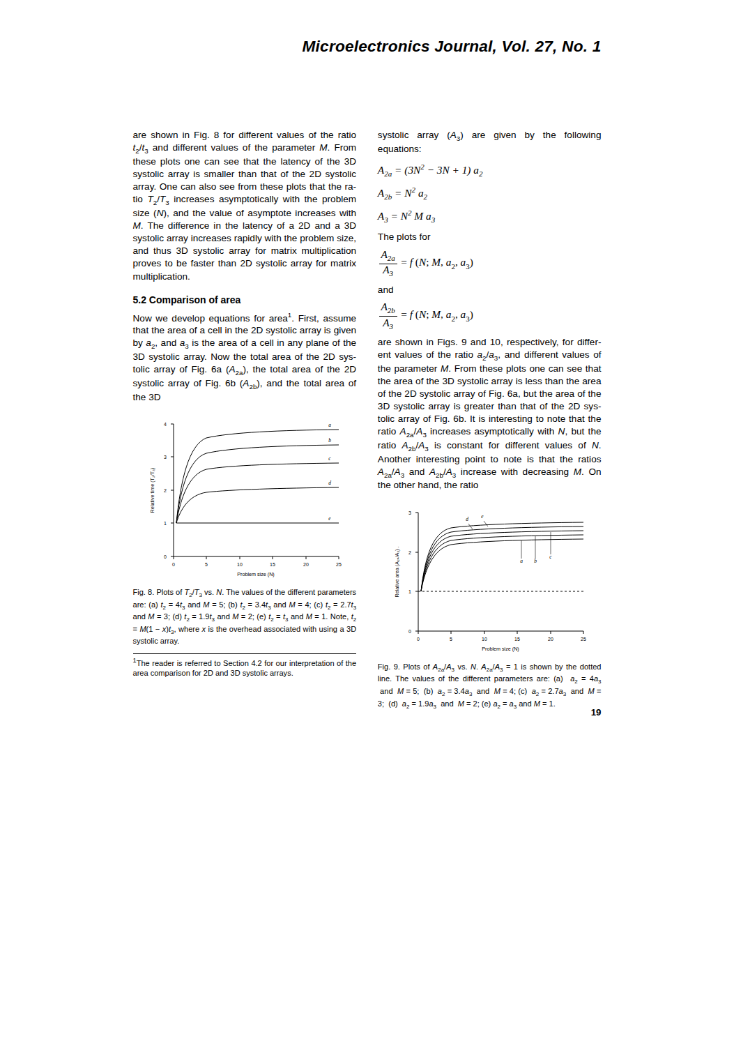Microelectronics Journal, Vol. 27, No. 1
are shown in Fig. 8 for different values of the ratio t2/t3 and different values of the parameter M. From these plots one can see that the latency of the 3D systolic array is smaller than that of the 2D systolic array. One can also see from these plots that the ratio T2/T3 increases asymptotically with the problem size (N), and the value of asymptote increases with M. The difference in the latency of a 2D and a 3D systolic array increases rapidly with the problem size, and thus 3D systolic array for matrix multiplication proves to be faster than 2D systolic array for matrix multiplication.
5.2 Comparison of area
Now we develop equations for area1. First, assume that the area of a cell in the 2D systolic array is given by a2, and a3 is the area of a cell in any plane of the 3D systolic array. Now the total area of the 2D systolic array of Fig. 6a (A2a), the total area of the 2D systolic array of Fig. 6b (A2b), and the total area of the 3D
0 1 2 3 4 0 5 10 15 20 25 Problem size (N) Relative time (T₂/T₃) a b c d e
Fig. 8. Plots of T2/T3 vs. N. The values of the different parameters are: (a) t2 = 4t3 and M = 5; (b) t2 = 3.4t3 and M = 4; (c) t2 = 2.7t3 and M = 3; (d) t2 = 1.9t3 and M = 2; (e) t2 = t3 and M = 1. Note, t2 = M(1 − x)t3, where x is the overhead associated with using a 3D systolic array.
1The reader is referred to Section 4.2 for our interpretation of the area comparison for 2D and 3D systolic arrays.
systolic array (A3) are given by the following equations:
A2a = (3N2 − 3N + 1) a2
A2b = N2 a2
A3 = N2 M a3
The plots for
A2a A3 = f (N; M, a2, a3)
and
A2b A3 = f (N; M, a2, a3)
are shown in Figs. 9 and 10, respectively, for different values of the ratio a2/a3, and different values of the parameter M. From these plots one can see that the area of the 3D systolic array is less than the area of the 2D systolic array of Fig. 6a, but the area of the 3D systolic array is greater than that of the 2D systolic array of Fig. 6b. It is interesting to note that the ratio A2a/A3 increases asymptotically with N, but the ratio A2b/A3 is constant for different values of N. Another interesting point to note is that the ratios A2a/A3 and A2b/A3 increase with decreasing M. On the other hand, the ratio
0 1 2 3 0 5 10 15 20 25 Problem size (N) Relative area (A₂ₐ/A₃) . d e a b c
Fig. 9. Plots of A2a/A3 vs. N. A2a/A3 = 1 is shown by the dotted line. The values of the different parameters are: (a) a2 = 4a3 and M = 5; (b) a2 = 3.4a3 and M = 4; (c) a2 = 2.7a3 and M = 3; (d) a2 = 1.9a3 and M = 2; (e) a2 = a3 and M = 1.
19